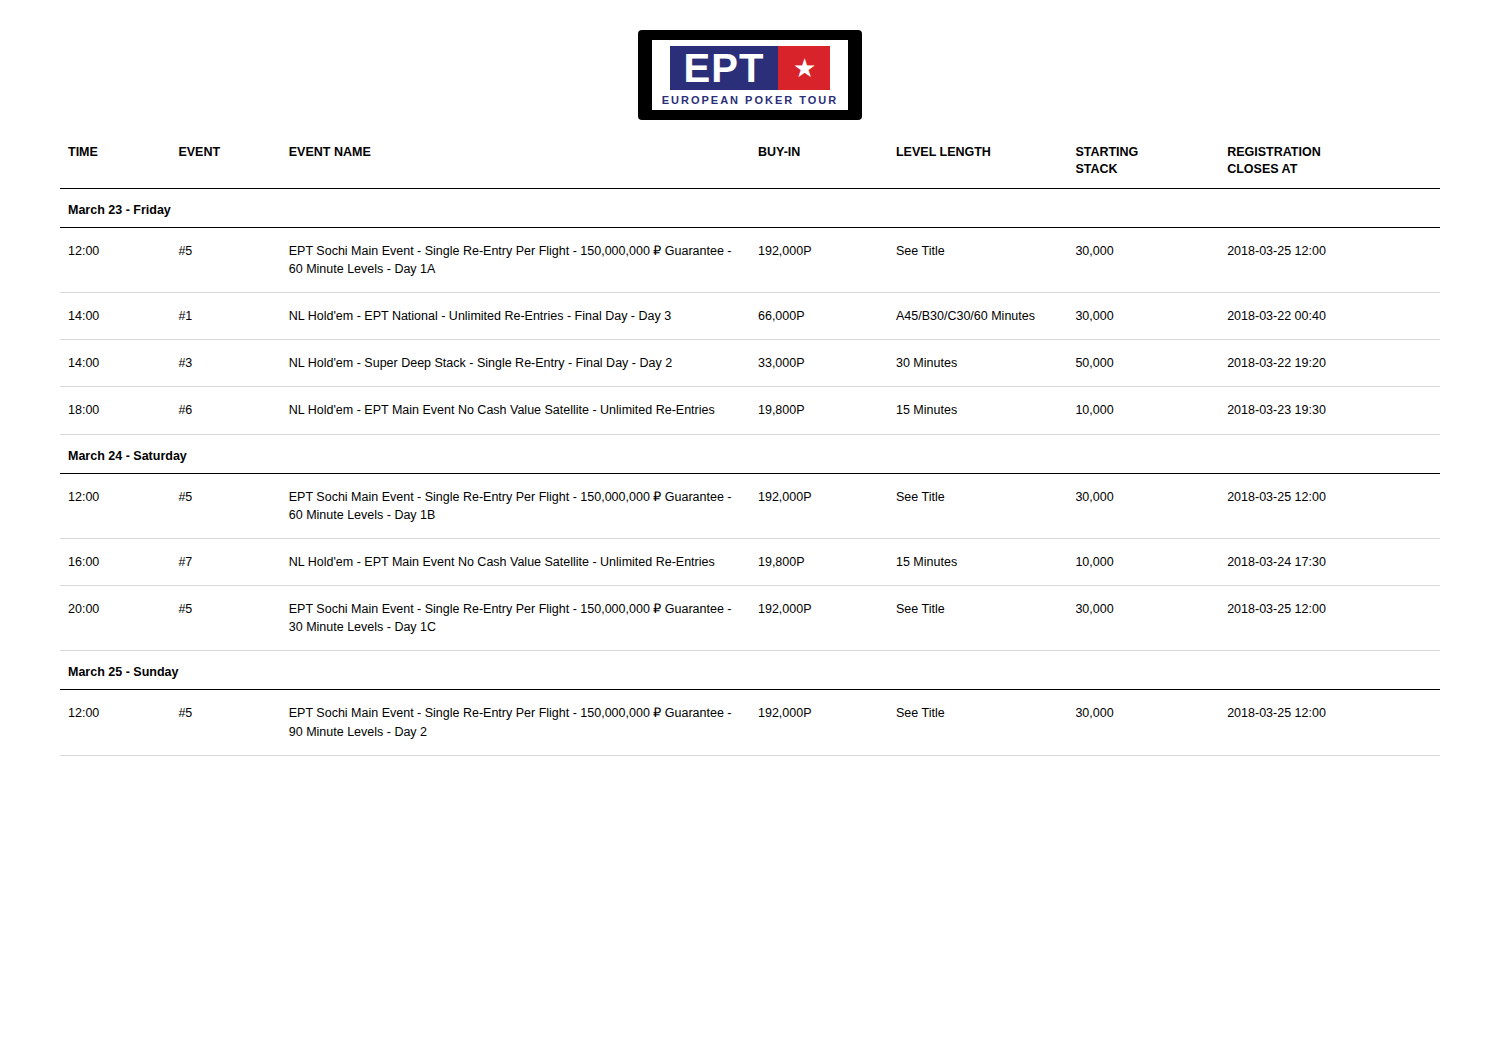EPT
EUROPEAN POKER TOUR
| TIME | EVENT | EVENT NAME | BUY-IN | LEVEL LENGTH | STARTING STACK | REGISTRATION CLOSES AT |
| --- | --- | --- | --- | --- | --- | --- |
| March 23 - Friday |
| 12:00 | #5 | EPT Sochi Main Event - Single Re-Entry Per Flight - 150,000,000 ₽ Guarantee - 60 Minute Levels - Day 1A | 192,000P | See Title | 30,000 | 2018-03-25 12:00 |
| 14:00 | #1 | NL Hold'em - EPT National - Unlimited Re-Entries - Final Day - Day 3 | 66,000P | A45/B30/C30/60 Minutes | 30,000 | 2018-03-22 00:40 |
| 14:00 | #3 | NL Hold'em - Super Deep Stack - Single Re-Entry - Final Day - Day 2 | 33,000P | 30 Minutes | 50,000 | 2018-03-22 19:20 |
| 18:00 | #6 | NL Hold'em - EPT Main Event No Cash Value Satellite - Unlimited Re-Entries | 19,800P | 15 Minutes | 10,000 | 2018-03-23 19:30 |
| March 24 - Saturday |
| 12:00 | #5 | EPT Sochi Main Event - Single Re-Entry Per Flight - 150,000,000 ₽ Guarantee - 60 Minute Levels - Day 1B | 192,000P | See Title | 30,000 | 2018-03-25 12:00 |
| 16:00 | #7 | NL Hold'em - EPT Main Event No Cash Value Satellite - Unlimited Re-Entries | 19,800P | 15 Minutes | 10,000 | 2018-03-24 17:30 |
| 20:00 | #5 | EPT Sochi Main Event - Single Re-Entry Per Flight - 150,000,000 ₽ Guarantee - 30 Minute Levels - Day 1C | 192,000P | See Title | 30,000 | 2018-03-25 12:00 |
| March 25 - Sunday |
| 12:00 | #5 | EPT Sochi Main Event - Single Re-Entry Per Flight - 150,000,000 ₽ Guarantee - 90 Minute Levels - Day 2 | 192,000P | See Title | 30,000 | 2018-03-25 12:00 |